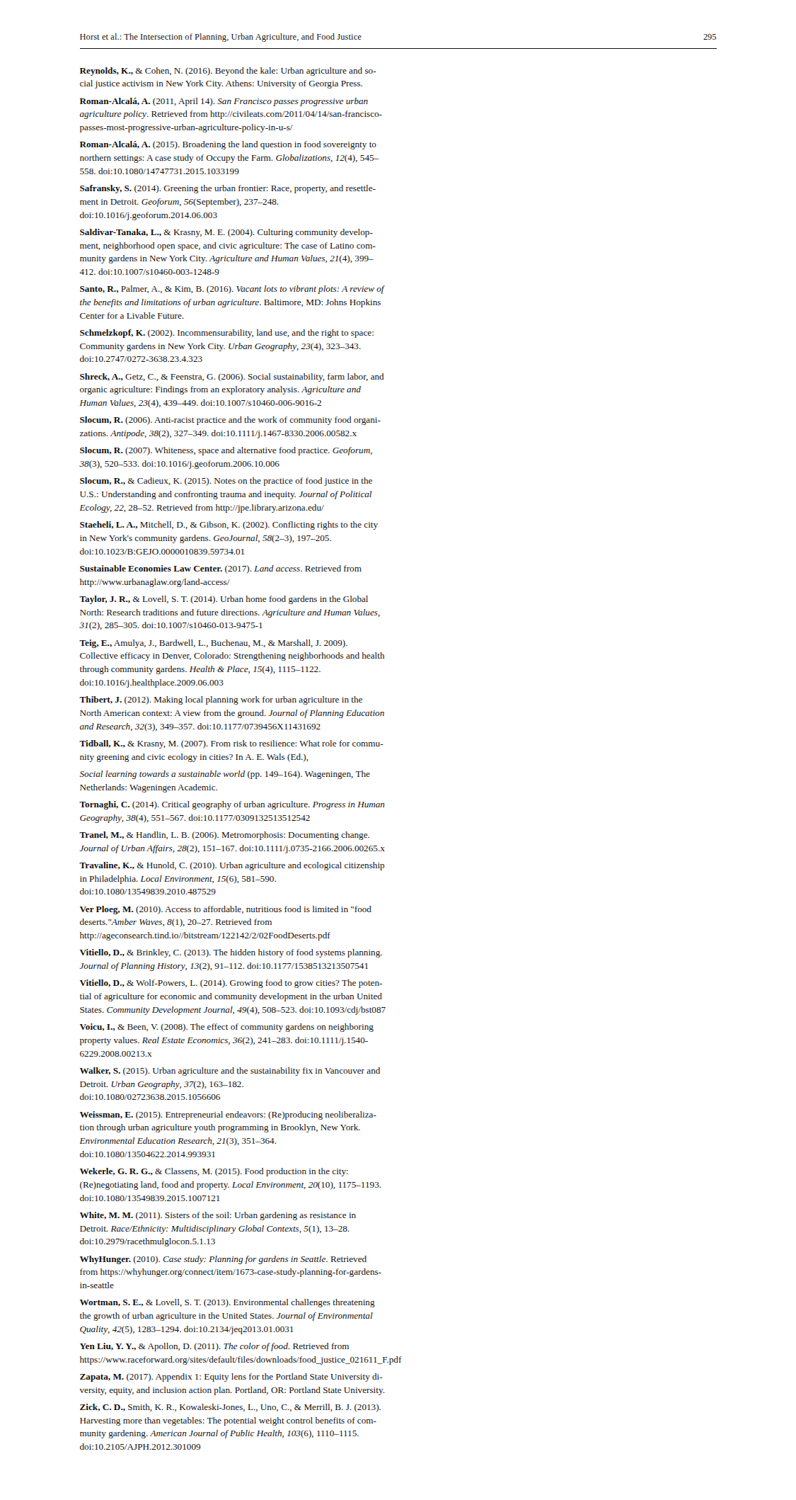Horst et al.: The Intersection of Planning, Urban Agriculture, and Food Justice
295
Reynolds, K., & Cohen, N. (2016). Beyond the kale: Urban agriculture and social justice activism in New York City. Athens: University of Georgia Press.
Roman-Alcalá, A. (2011, April 14). San Francisco passes progressive urban agriculture policy. Retrieved from http://civileats.com/2011/04/14/san-francisco-passes-most-progressive-urban-agriculture-policy-in-u-s/
Roman-Alcalá, A. (2015). Broadening the land question in food sovereignty to northern settings: A case study of Occupy the Farm. Globalizations, 12(4), 545–558. doi:10.1080/14747731.2015.1033199
Safransky, S. (2014). Greening the urban frontier: Race, property, and resettlement in Detroit. Geoforum, 56(September), 237–248. doi:10.1016/j.geoforum.2014.06.003
Saldivar-Tanaka, L., & Krasny, M. E. (2004). Culturing community development, neighborhood open space, and civic agriculture: The case of Latino community gardens in New York City. Agriculture and Human Values, 21(4), 399–412. doi:10.1007/s10460-003-1248-9
Santo, R., Palmer, A., & Kim, B. (2016). Vacant lots to vibrant plots: A review of the benefits and limitations of urban agriculture. Baltimore, MD: Johns Hopkins Center for a Livable Future.
Schmelzkopf, K. (2002). Incommensurability, land use, and the right to space: Community gardens in New York City. Urban Geography, 23(4), 323–343. doi:10.2747/0272-3638.23.4.323
Shreck, A., Getz, C., & Feenstra, G. (2006). Social sustainability, farm labor, and organic agriculture: Findings from an exploratory analysis. Agriculture and Human Values, 23(4), 439–449. doi:10.1007/s10460-006-9016-2
Slocum, R. (2006). Anti-racist practice and the work of community food organizations. Antipode, 38(2), 327–349. doi:10.1111/j.1467-8330.2006.00582.x
Slocum, R. (2007). Whiteness, space and alternative food practice. Geoforum, 38(3), 520–533. doi:10.1016/j.geoforum.2006.10.006
Slocum, R., & Cadieux, K. (2015). Notes on the practice of food justice in the U.S.: Understanding and confronting trauma and inequity. Journal of Political Ecology, 22, 28–52. Retrieved from http://jpe.library.arizona.edu/
Staeheli, L. A., Mitchell, D., & Gibson, K. (2002). Conflicting rights to the city in New York's community gardens. GeoJournal, 58(2–3), 197–205. doi:10.1023/B:GEJO.0000010839.59734.01
Sustainable Economies Law Center. (2017). Land access. Retrieved from http://www.urbanaglaw.org/land-access/
Taylor, J. R., & Lovell, S. T. (2014). Urban home food gardens in the Global North: Research traditions and future directions. Agriculture and Human Values, 31(2), 285–305. doi:10.1007/s10460-013-9475-1
Teig, E., Amulya, J., Bardwell, L., Buchenau, M., & Marshall, J. 2009). Collective efficacy in Denver, Colorado: Strengthening neighborhoods and health through community gardens. Health & Place, 15(4), 1115–1122. doi:10.1016/j.healthplace.2009.06.003
Thibert, J. (2012). Making local planning work for urban agriculture in the North American context: A view from the ground. Journal of Planning Education and Research, 32(3), 349–357. doi:10.1177/0739456X11431692
Tidball, K., & Krasny, M. (2007). From risk to resilience: What role for community greening and civic ecology in cities? In A. E. Wals (Ed.),
Social learning towards a sustainable world (pp. 149–164). Wageningen, The Netherlands: Wageningen Academic.
Tornaghi, C. (2014). Critical geography of urban agriculture. Progress in Human Geography, 38(4), 551–567. doi:10.1177/0309132513512542
Tranel, M., & Handlin, L. B. (2006). Metromorphosis: Documenting change. Journal of Urban Affairs, 28(2), 151–167. doi:10.1111/j.0735-2166.2006.00265.x
Travaline, K., & Hunold, C. (2010). Urban agriculture and ecological citizenship in Philadelphia. Local Environment, 15(6), 581–590. doi:10.1080/13549839.2010.487529
Ver Ploeg, M. (2010). Access to affordable, nutritious food is limited in "food deserts."Amber Waves, 8(1), 20–27. Retrieved from http://ageconsearch.tind.io//bitstream/122142/2/02FoodDeserts.pdf
Vitiello, D., & Brinkley, C. (2013). The hidden history of food systems planning. Journal of Planning History, 13(2), 91–112. doi:10.1177/1538513213507541
Vitiello, D., & Wolf-Powers, L. (2014). Growing food to grow cities? The potential of agriculture for economic and community development in the urban United States. Community Development Journal, 49(4), 508–523. doi:10.1093/cdj/bst087
Voicu, I., & Been, V. (2008). The effect of community gardens on neighboring property values. Real Estate Economics, 36(2), 241–283. doi:10.1111/j.1540-6229.2008.00213.x
Walker, S. (2015). Urban agriculture and the sustainability fix in Vancouver and Detroit. Urban Geography, 37(2), 163–182. doi:10.1080/02723638.2015.1056606
Weissman, E. (2015). Entrepreneurial endeavors: (Re)producing neoliberalization through urban agriculture youth programming in Brooklyn, New York. Environmental Education Research, 21(3), 351–364. doi:10.1080/13504622.2014.993931
Wekerle, G. R. G., & Classens, M. (2015). Food production in the city: (Re)negotiating land, food and property. Local Environment, 20(10), 1175–1193. doi:10.1080/13549839.2015.1007121
White, M. M. (2011). Sisters of the soil: Urban gardening as resistance in Detroit. Race/Ethnicity: Multidisciplinary Global Contexts, 5(1), 13–28. doi:10.2979/racethmulglocon.5.1.13
WhyHunger. (2010). Case study: Planning for gardens in Seattle. Retrieved from https://whyhunger.org/connect/item/1673-case-study-planning-for-gardens-in-seattle
Wortman, S. E., & Lovell, S. T. (2013). Environmental challenges threatening the growth of urban agriculture in the United States. Journal of Environmental Quality, 42(5), 1283–1294. doi:10.2134/jeq2013.01.0031
Yen Liu, Y. Y., & Apollon, D. (2011). The color of food. Retrieved from https://www.raceforward.org/sites/default/files/downloads/food_justice_021611_F.pdf
Zapata, M. (2017). Appendix 1: Equity lens for the Portland State University diversity, equity, and inclusion action plan. Portland, OR: Portland State University.
Zick, C. D., Smith, K. R., Kowaleski-Jones, L., Uno, C., & Merrill, B. J. (2013). Harvesting more than vegetables: The potential weight control benefits of community gardening. American Journal of Public Health, 103(6), 1110–1115. doi:10.2105/AJPH.2012.301009